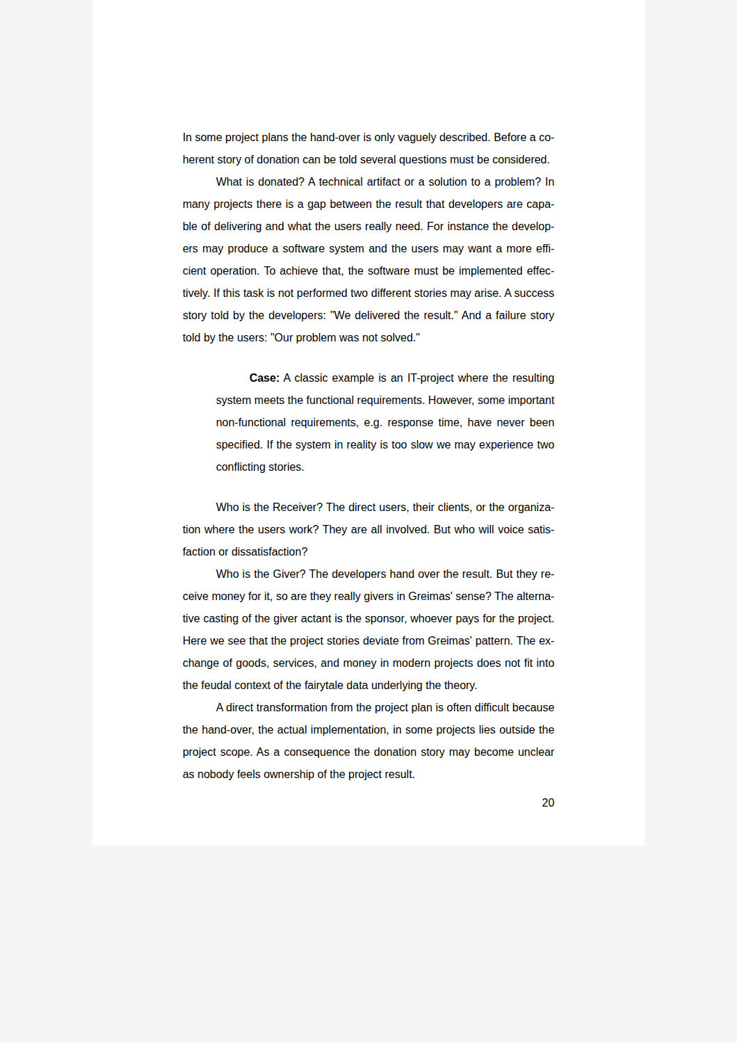In some project plans the hand-over is only vaguely described. Before a coherent story of donation can be told several questions must be considered.
What is donated? A technical artifact or a solution to a problem? In many projects there is a gap between the result that developers are capable of delivering and what the users really need. For instance the developers may produce a software system and the users may want a more efficient operation. To achieve that, the software must be implemented effectively. If this task is not performed two different stories may arise. A success story told by the developers: "We delivered the result." And a failure story told by the users: "Our problem was not solved."
Case: A classic example is an IT-project where the resulting system meets the functional requirements. However, some important non-functional requirements, e.g. response time, have never been specified. If the system in reality is too slow we may experience two conflicting stories.
Who is the Receiver? The direct users, their clients, or the organization where the users work? They are all involved. But who will voice satisfaction or dissatisfaction?
Who is the Giver? The developers hand over the result. But they receive money for it, so are they really givers in Greimas' sense? The alternative casting of the giver actant is the sponsor, whoever pays for the project. Here we see that the project stories deviate from Greimas' pattern. The exchange of goods, services, and money in modern projects does not fit into the feudal context of the fairytale data underlying the theory.
A direct transformation from the project plan is often difficult because the hand-over, the actual implementation, in some projects lies outside the project scope. As a consequence the donation story may become unclear as nobody feels ownership of the project result.
20